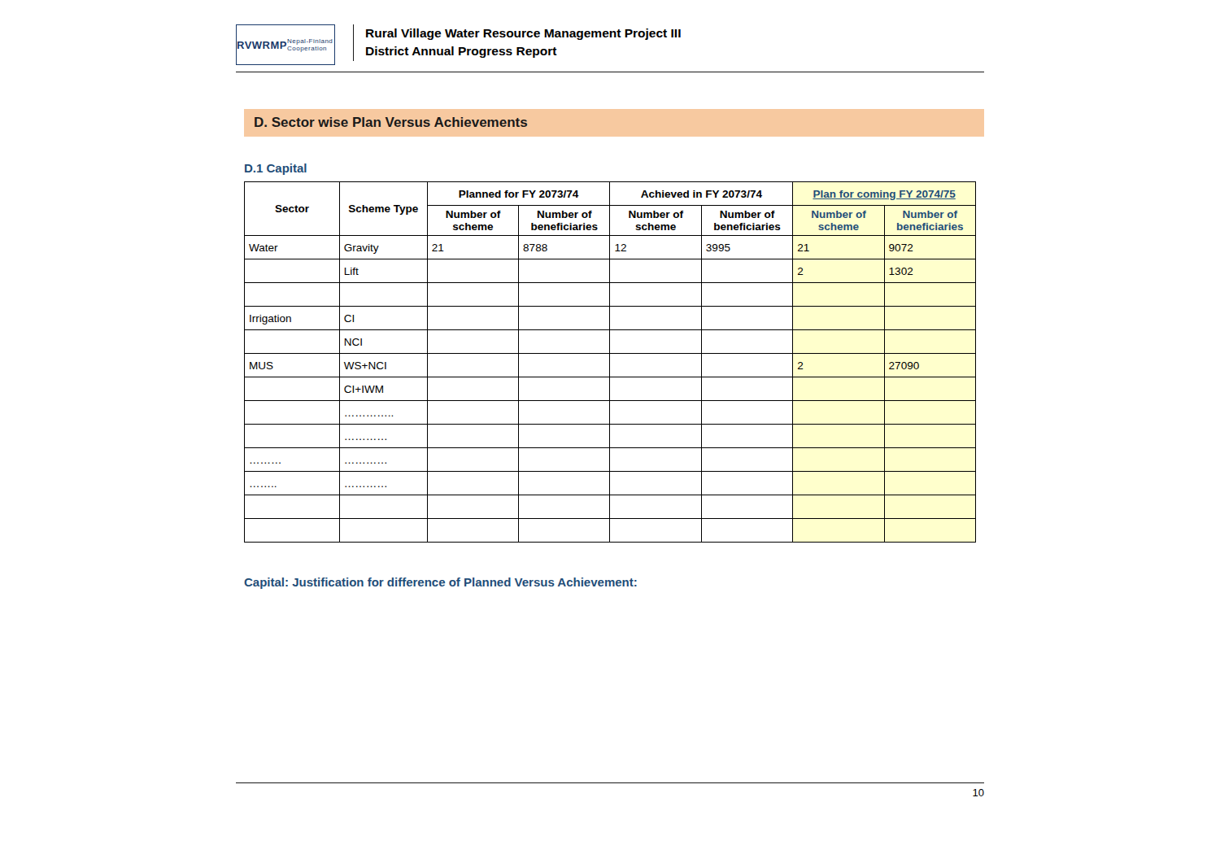RVWRMP
Nepal-Finland Cooperation
Rural Village Water Resource Management Project III
District Annual Progress Report
D. Sector wise Plan Versus Achievements
D.1 Capital
| Sector | Scheme Type | Planned for FY 2073/74 | Achieved in FY 2073/74 | Plan for coming FY 2074/75 |
| --- | --- | --- | --- | --- |
| Number of scheme | Number of beneficiaries | Number of scheme | Number of beneficiaries | Number of scheme | Number of beneficiaries |
| Water | Gravity | 21 | 8788 | 12 | 3995 | 21 | 9072 |
| | Lift | | | | | 2 | 1302 |
| Irrigation | CI | | | | | | |
| | NCI | | | | | | |
| MUS | WS+NCI | | | | | 2 | 27090 |
| | CI+IWM | | | | | | |
| | ………….. | | | | | | |
| | ………… | | | | | | |
| ……… | ………… | | | | | | |
| …….. | ………… | | | | | | |
Capital: Justification for difference of Planned Versus Achievement:
10